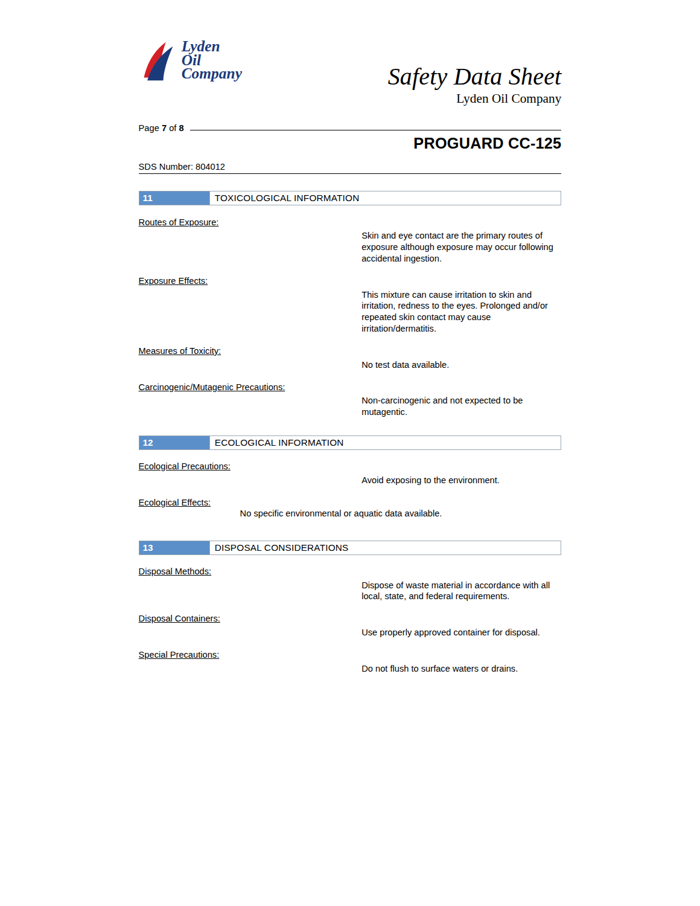Safety Data Sheet
Lyden Oil Company
Page 7 of 8
PROGUARD CC-125
SDS Number: 804012
11
TOXICOLOGICAL INFORMATION
Routes of Exposure:
Skin and eye contact are the primary routes of exposure although exposure may occur following accidental ingestion.
Exposure Effects:
This mixture can cause irritation to skin and irritation, redness to the eyes. Prolonged and/or repeated skin contact may cause irritation/dermatitis.
Measures of Toxicity:
No test data available.
Carcinogenic/Mutagenic Precautions:
Non-carcinogenic and not expected to be mutagentic.
12
ECOLOGICAL INFORMATION
Ecological Precautions:
Avoid exposing to the environment.
Ecological Effects:
No specific environmental or aquatic data available.
13
DISPOSAL CONSIDERATIONS
Disposal Methods:
Dispose of waste material in accordance with all local, state, and federal requirements.
Disposal Containers:
Use properly approved container for disposal.
Special Precautions:
Do not flush to surface waters or drains.